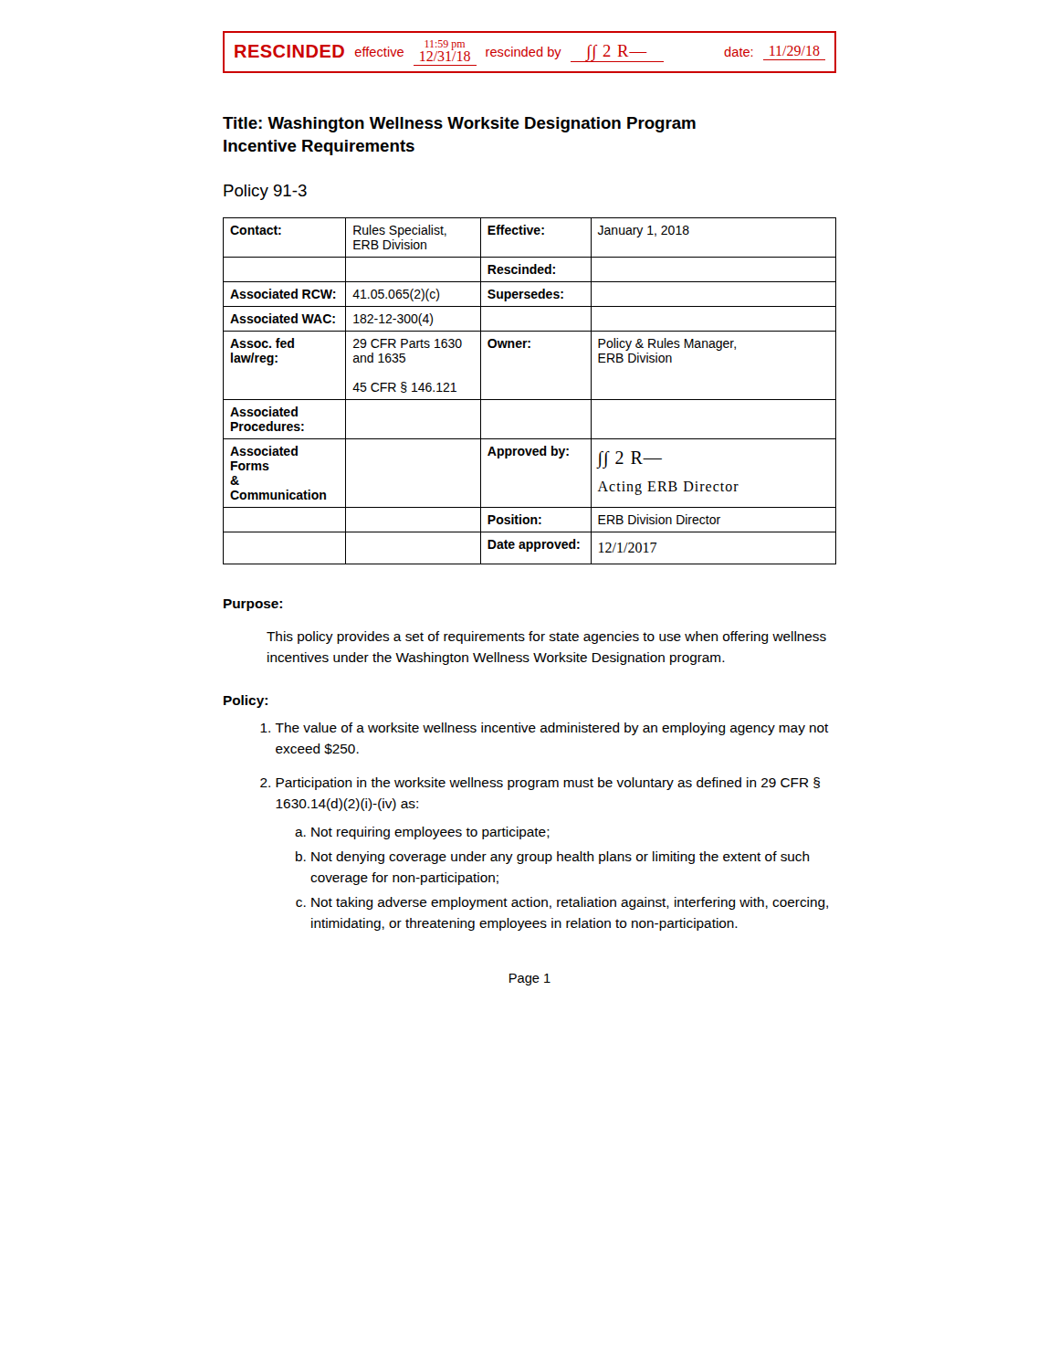RESCINDED effective 11:59 pm 12/31/18 rescinded by ∫∫ 2 R— date: 11/29/18
Title: Washington Wellness Worksite Designation Program
Incentive Requirements
Policy 91-3
| Contact: | Rules Specialist, ERB Division | Effective: | January 1, 2018 |
| | | Rescinded: | |
| Associated RCW: | 41.05.065(2)(c) | Supersedes: | |
| Associated WAC: | 182-12-300(4) | | |
| Assoc. fed law/reg: | 29 CFR Parts 1630 and 1635 45 CFR § 146.121 | Owner: | Policy & Rules Manager, ERB Division |
| Associated Procedures: | | | |
| Associated Forms & Communication | | Approved by: | ∫∫ 2 R— Acting ERB Director |
| | | Position: | ERB Division Director |
| | | Date approved: | 12/1/2017 |
Purpose:
This policy provides a set of requirements for state agencies to use when offering wellness incentives under the Washington Wellness Worksite Designation program.
Policy:
The value of a worksite wellness incentive administered by an employing agency may not exceed $250.
Participation in the worksite wellness program must be voluntary as defined in 29 CFR § 1630.14(d)(2)(i)-(iv) as:
Not requiring employees to participate;
Not denying coverage under any group health plans or limiting the extent of such coverage for non-participation;
Not taking adverse employment action, retaliation against, interfering with, coercing, intimidating, or threatening employees in relation to non-participation.
Page 1